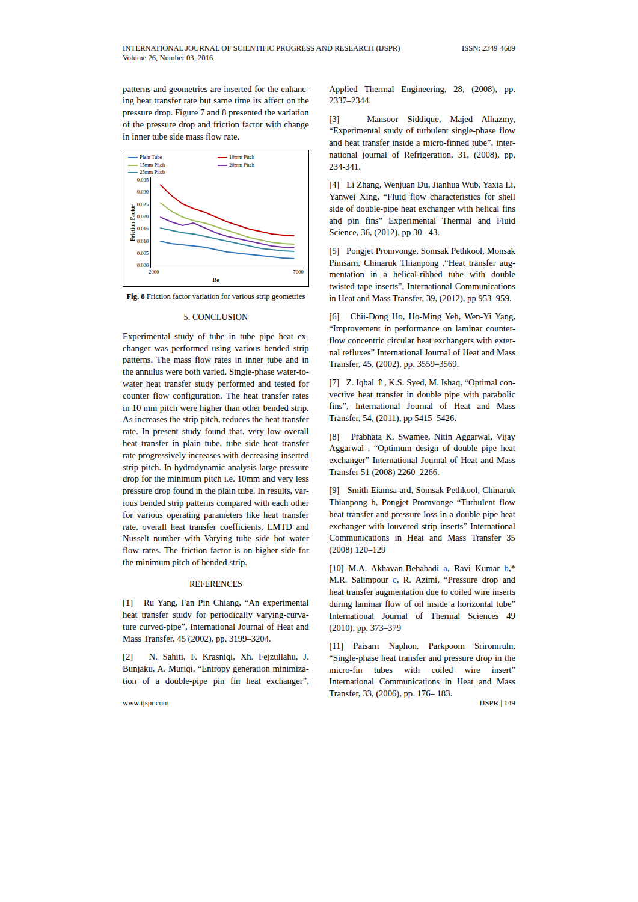INTERNATIONAL JOURNAL OF SCIENTIFIC PROGRESS AND RESEARCH (IJSPR)
ISSN: 2349-4689
Volume 26, Number 03, 2016
patterns and geometries are inserted for the enhancing heat transfer rate but same time its affect on the pressure drop. Figure 7 and 8 presented the variation of the pressure drop and friction factor with change in inner tube side mass flow rate.
Plain Tube
10mm Pitch
15mm Pitch
20mm Pitch
25mm Pitch
Friction Factor
0.035 0.030 0.025 0.020 0.015 0.010 0.005 0.000
2000 7000
Re
Fig. 8 Friction factor variation for various strip geometries
5. CONCLUSION
Experimental study of tube in tube pipe heat exchanger was performed using various bended strip patterns. The mass flow rates in inner tube and in the annulus were both varied. Single-phase water-to-water heat transfer study performed and tested for counter flow configuration. The heat transfer rates in 10 mm pitch were higher than other bended strip. As increases the strip pitch, reduces the heat transfer rate. In present study found that, very low overall heat transfer in plain tube, tube side heat transfer rate progressively increases with decreasing inserted strip pitch. In hydrodynamic analysis large pressure drop for the minimum pitch i.e. 10mm and very less pressure drop found in the plain tube. In results, various bended strip patterns compared with each other for various operating parameters like heat transfer rate, overall heat transfer coefficients, LMTD and Nusselt number with Varying tube side hot water flow rates. The friction factor is on higher side for the minimum pitch of bended strip.
REFERENCES
[1] Ru Yang, Fan Pin Chiang, “An experimental heat transfer study for periodically varying-curvature curved-pipe”, International Journal of Heat and Mass Transfer, 45 (2002), pp. 3199–3204.
[2] N. Sahiti, F. Krasniqi, Xh. Fejzullahu, J. Bunjaku, A. Muriqi, “Entropy generation minimization of a double-pipe pin fin heat exchanger”, Applied Thermal Engineering, 28, (2008), pp. 2337–2344.
[3] Mansoor Siddique, Majed Alhazmy, “Experimental study of turbulent single-phase flow and heat transfer inside a micro-finned tube”, international journal of Refrigeration, 31, (2008), pp. 234-341.
[4] Li Zhang, Wenjuan Du, Jianhua Wub, Yaxia Li, Yanwei Xing, “Fluid flow characteristics for shell side of double-pipe heat exchanger with helical fins and pin fins” Experimental Thermal and Fluid Science, 36, (2012), pp 30– 43.
[5] Pongjet Promvonge, Somsak Pethkool, Monsak Pimsarn, Chinaruk Thianpong ,“Heat transfer augmentation in a helical-ribbed tube with double twisted tape inserts”, International Communications in Heat and Mass Transfer, 39, (2012), pp 953–959.
[6] Chii-Dong Ho, Ho-Ming Yeh, Wen-Yi Yang, “Improvement in performance on laminar counter-flow concentric circular heat exchangers with external refluxes” International Journal of Heat and Mass Transfer, 45, (2002), pp. 3559–3569.
[7] Z. Iqbal ⇑, K.S. Syed, M. Ishaq, “Optimal convective heat transfer in double pipe with parabolic fins”, International Journal of Heat and Mass Transfer, 54, (2011), pp 5415–5426.
[8] Prabhata K. Swamee, Nitin Aggarwal, Vijay Aggarwal , “Optimum design of double pipe heat exchanger” International Journal of Heat and Mass Transfer 51 (2008) 2260–2266.
[9] Smith Eiamsa-ard, Somsak Pethkool, Chinaruk Thianpong b, Pongjet Promvonge “Turbulent flow heat transfer and pressure loss in a double pipe heat exchanger with louvered strip inserts” International Communications in Heat and Mass Transfer 35 (2008) 120–129
[10] M.A. Akhavan-Behabadi a, Ravi Kumar b,* M.R. Salimpour c, R. Azimi, “Pressure drop and heat transfer augmentation due to coiled wire inserts during laminar flow of oil inside a horizontal tube” International Journal of Thermal Sciences 49 (2010), pp. 373–379
[11] Paisarn Naphon, Parkpoom Sriromruln, “Single-phase heat transfer and pressure drop in the micro-fin tubes with coiled wire insert” International Communications in Heat and Mass Transfer, 33, (2006), pp. 176– 183.
www.ijspr.com
IJSPR | 149